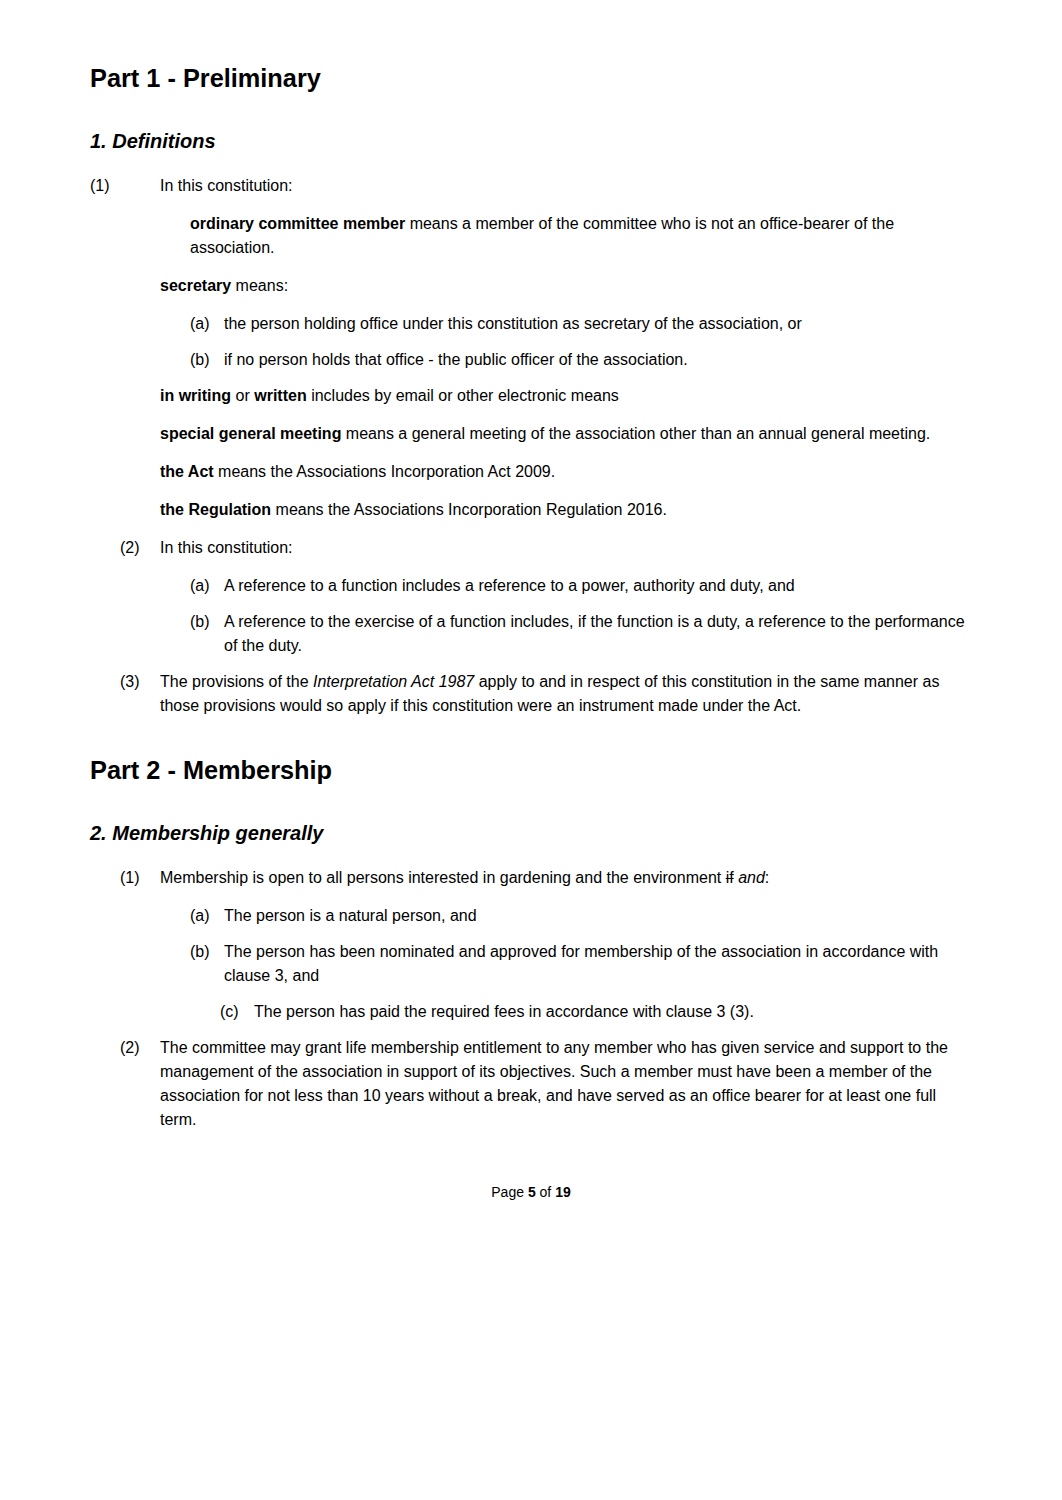Part 1 - Preliminary
1. Definitions
(1)
In this constitution:
ordinary committee member means a member of the committee who is not an office-bearer of the association.
secretary means:
(a)
the person holding office under this constitution as secretary of the association, or
(b)
if no person holds that office - the public officer of the association.
in writing or written includes by email or other electronic means
special general meeting means a general meeting of the association other than an annual general meeting.
the Act means the Associations Incorporation Act 2009.
the Regulation means the Associations Incorporation Regulation 2016.
(2)
In this constitution:
(a)
A reference to a function includes a reference to a power, authority and duty, and
(b)
A reference to the exercise of a function includes, if the function is a duty, a reference to the performance of the duty.
(3)
The provisions of the Interpretation Act 1987 apply to and in respect of this constitution in the same manner as those provisions would so apply if this constitution were an instrument made under the Act.
Part 2 - Membership
2. Membership generally
(1)
Membership is open to all persons interested in gardening and the environment if and:
(a)
The person is a natural person, and
(b)
The person has been nominated and approved for membership of the association in accordance with clause 3, and
(c)
The person has paid the required fees in accordance with clause 3 (3).
(2)
The committee may grant life membership entitlement to any member who has given service and support to the management of the association in support of its objectives. Such a member must have been a member of the association for not less than 10 years without a break, and have served as an office bearer for at least one full term.
Page 5 of 19